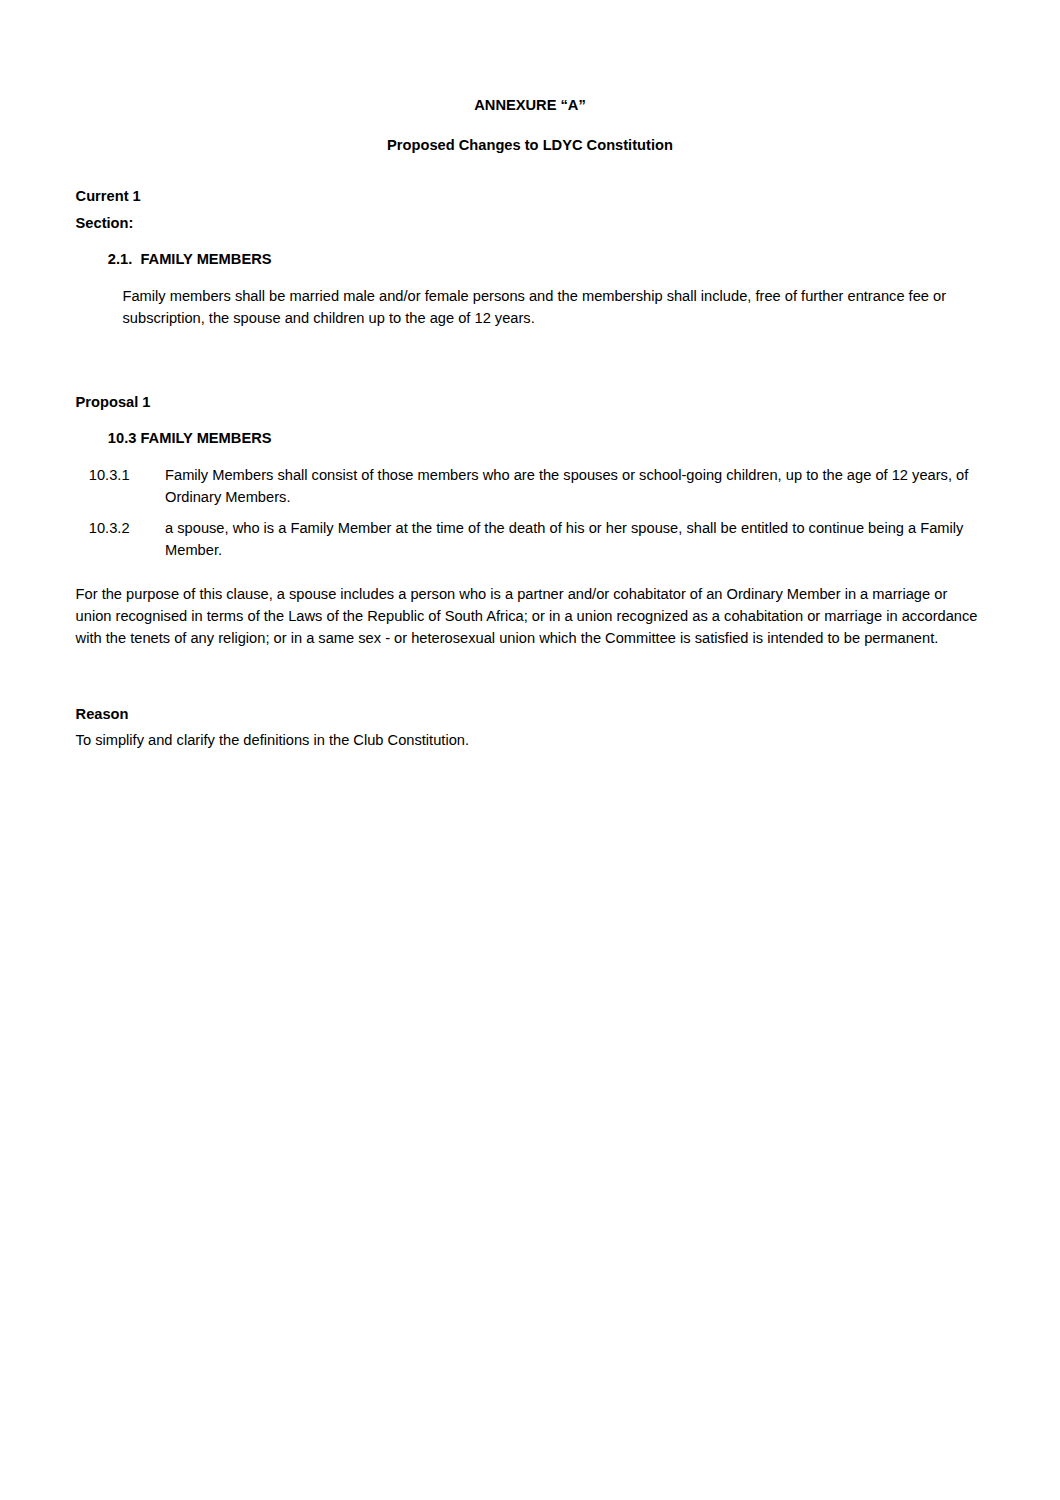ANNEXURE “A”
Proposed Changes to LDYC Constitution
Current 1
Section:
2.1. FAMILY MEMBERS
Family members shall be married male and/or female persons and the membership shall include, free of further entrance fee or subscription, the spouse and children up to the age of 12 years.
Proposal 1
10.3 FAMILY MEMBERS
10.3.1 Family Members shall consist of those members who are the spouses or school-going children, up to the age of 12 years, of Ordinary Members.
10.3.2a spouse, who is a Family Member at the time of the death of his or her spouse, shall be entitled to continue being a Family Member.
For the purpose of this clause, a spouse includes a person who is a partner and/or cohabitator of an Ordinary Member in a marriage or union recognised in terms of the Laws of the Republic of South Africa; or in a union recognized as a cohabitation or marriage in accordance with the tenets of any religion; or in a same sex - or heterosexual union which the Committee is satisfied is intended to be permanent.
Reason
To simplify and clarify the definitions in the Club Constitution.